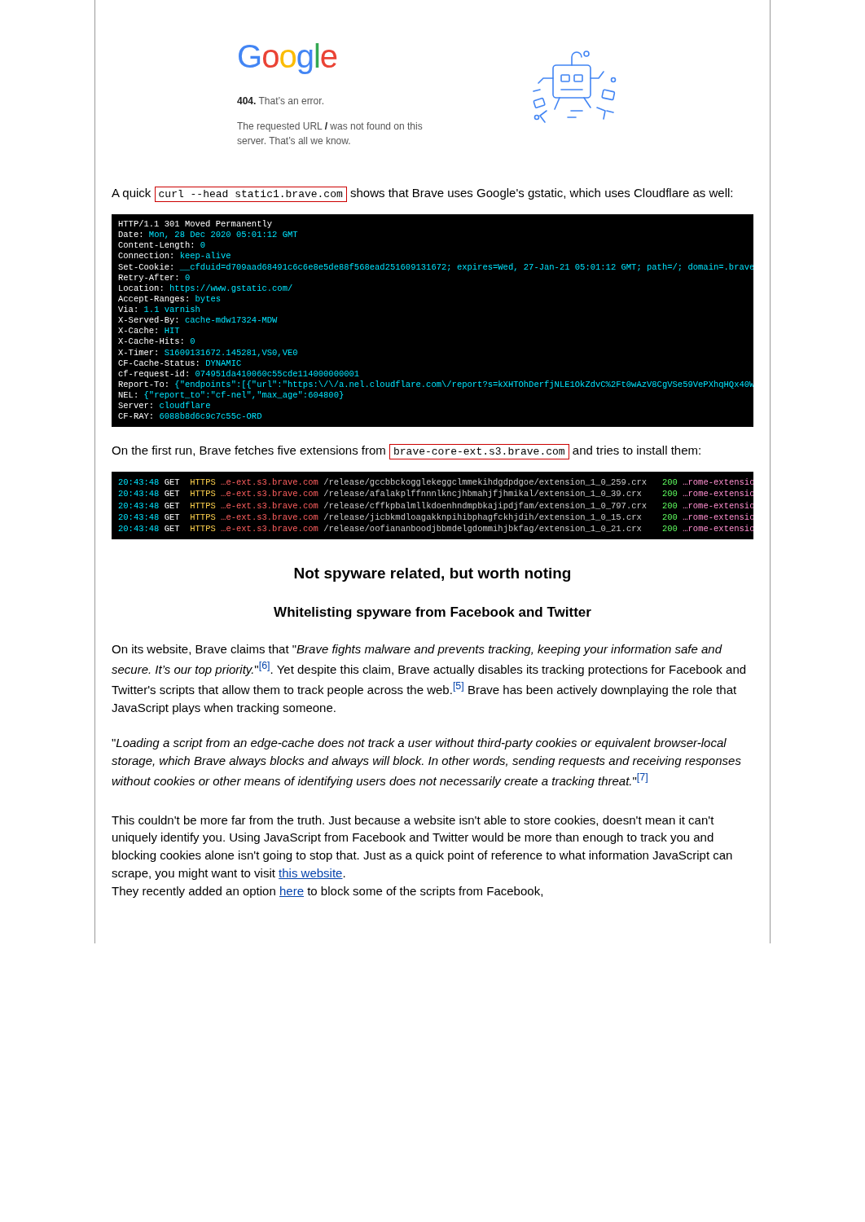Google
404. That’s an error.
The requested URL / was not found on this server. That’s all we know.
A quick curl --head static1.brave.com shows that Brave uses Google's gstatic, which uses Cloudflare as well:
HTTP/1.1 301 Moved Permanently
Date: Mon, 28 Dec 2020 05:01:12 GMT
Content-Length: 0
Connection: keep-alive
Set-Cookie: __cfduid=d709aad68491c6c6e8e5de88f568ead251609131672; expires=Wed, 27-Jan-21 05:01:12 GMT; path=/; domain=.brave.com; HttpOnly; SameSite=Lax
Retry-After: 0
Location: https://www.gstatic.com/
Accept-Ranges: bytes
Via: 1.1 varnish
X-Served-By: cache-mdw17324-MDW
X-Cache: HIT
X-Cache-Hits: 0
X-Timer: S1609131672.145281,VS0,VE0
CF-Cache-Status: DYNAMIC
cf-request-id: 074951da410060c55cde114000000001
Report-To: {"endpoints":[{"url":"https:\/\/a.nel.cloudflare.com\/report?s=kXHTOhDerfjNLE1OkZdvC%2Ft0wAzV8CgVSe59VePXhqHQx40WrO2n7xCAh%2FFjTe1Ui1OtJPhs20N823B5FIliuD1JnwWs9yKAvhWBoMSuE1abb7e%2Fal4mxTxU7CnOIA%3D%3D"}],"group":"cf-nel","max_age":604800}
NEL: {"report_to":"cf-nel","max_age":604800}
Server: cloudflare
CF-RAY: 6088b8d6c9c7c55c-ORD
On the first run, Brave fetches five extensions from brave-core-ext.s3.brave.com and tries to install them:
20:43:48 GET  HTTPS …e-ext.s3.brave.com /release/gccbbckogglekeggclmmekihdgdpdgoe/extension_1_0_259.crx   200 …rome-extension 1.53m 2.56s
20:43:48 GET  HTTPS …e-ext.s3.brave.com /release/afalakplffnnnlkncjhbmahjfjhmikal/extension_1_0_39.crx    200 …rome-extension 132k 465ms
20:43:48 GET  HTTPS …e-ext.s3.brave.com /release/cffkpbalmllkdoenhndmpbkajipdjfam/extension_1_0_797.crx   200 …rome-extension 2.37m 3.01s
20:43:48 GET  HTTPS …e-ext.s3.brave.com /release/jicbkmdloagakknpihibphagfckhjdih/extension_1_0_15.crx    200 …rome-extension 10.4k 466ms
20:43:48 GET  HTTPS …e-ext.s3.brave.com /release/oofiananboodjbbmdelgdommihjbkfag/extension_1_0_21.crx    200 …rome-extension 1.02m 2.15s
Not spyware related, but worth noting
Whitelisting spyware from Facebook and Twitter
On its website, Brave claims that "Brave fights malware and prevents tracking, keeping your information safe and secure. It’s our top priority."[6]. Yet despite this claim, Brave actually disables its tracking protections for Facebook and Twitter's scripts that allow them to track people across the web.[5] Brave has been actively downplaying the role that JavaScript plays when tracking someone.
"Loading a script from an edge-cache does not track a user without third-party cookies or equivalent browser-local storage, which Brave always blocks and always will block. In other words, sending requests and receiving responses without cookies or other means of identifying users does not necessarily create a tracking threat."[7]
This couldn't be more far from the truth. Just because a website isn't able to store cookies, doesn't mean it can't uniquely identify you. Using JavaScript from Facebook and Twitter would be more than enough to track you and blocking cookies alone isn't going to stop that. Just as a quick point of reference to what information JavaScript can scrape, you might want to visit this website.
They recently added an option here to block some of the scripts from Facebook,